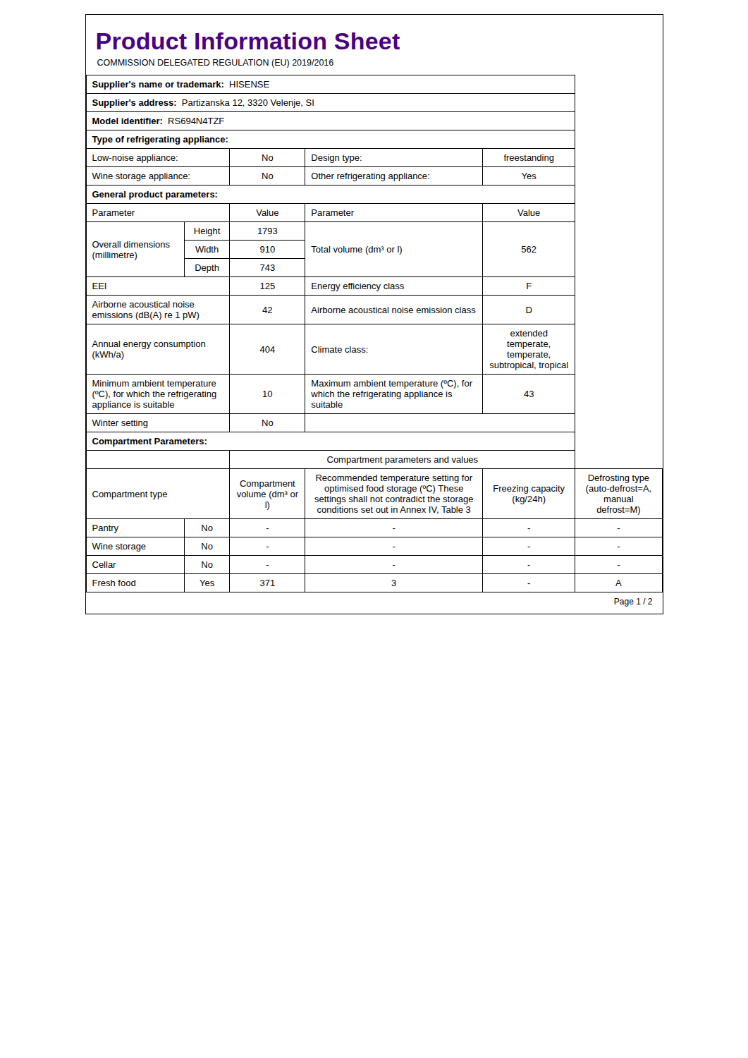Product Information Sheet
COMMISSION DELEGATED REGULATION (EU) 2019/2016
| Supplier's name or trademark: HISENSE |
| Supplier's address: Partizanska 12, 3320 Velenje, SI |
| Model identifier: RS694N4TZF |
| Type of refrigerating appliance: |
| Low-noise appliance: | No | Design type: | freestanding |
| Wine storage appliance: | No | Other refrigerating appliance: | Yes |
| General product parameters: |
| Parameter | Value | Parameter | Value |
| Overall dimensions (millimetre) | Height | 1793 | Total volume (dm³ or l) | 562 |
| Width | 910 |
| Depth | 743 |
| EEI | 125 | Energy efficiency class | F |
| Airborne acoustical noise emissions (dB(A) re 1 pW) | 42 | Airborne acoustical noise emission class | D |
| Annual energy consumption (kWh/a) | 404 | Climate class: | extended temperate, temperate, subtropical, tropical |
| Minimum ambient temperature (ºC), for which the refrigerating appliance is suitable | 10 | Maximum ambient temperature (ºC), for which the refrigerating appliance is suitable | 43 |
| Winter setting | No | |
| Compartment Parameters: |
| | Compartment parameters and values |
| Compartment type | Compartment volume (dm³ or l) | Recommended temperature setting for optimised food storage (ºC) These settings shall not contradict the storage conditions set out in Annex IV, Table 3 | Freezing capacity (kg/24h) | Defrosting type (auto-defrost=A, manual defrost=M) |
| Pantry | No | - | - | - | - |
| Wine storage | No | - | - | - | - |
| Cellar | No | - | - | - | - |
| Fresh food | Yes | 371 | 3 | - | A |
Page 1 / 2